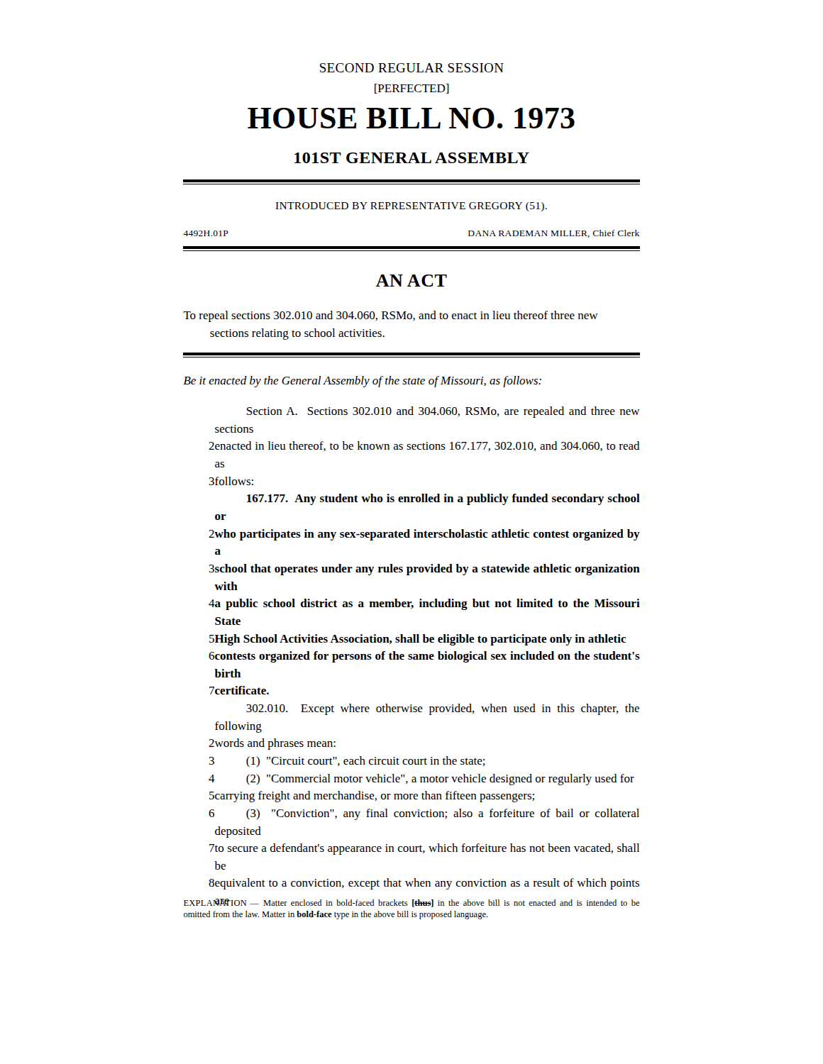SECOND REGULAR SESSION
[PERFECTED]
HOUSE BILL NO. 1973
101ST GENERAL ASSEMBLY
INTRODUCED BY REPRESENTATIVE GREGORY (51).
4492H.01P DANA RADEMAN MILLER, Chief Clerk
AN ACT
To repeal sections 302.010 and 304.060, RSMo, and to enact in lieu thereof three new sections relating to school activities.
Be it enacted by the General Assembly of the state of Missouri, as follows:
| | Section A. Sections 302.010 and 304.060, RSMo, are repealed and three new sections |
| 2 | enacted in lieu thereof, to be known as sections 167.177, 302.010, and 304.060, to read as |
| 3 | follows: |
| | 167.177. Any student who is enrolled in a publicly funded secondary school or |
| 2 | who participates in any sex-separated interscholastic athletic contest organized by a |
| 3 | school that operates under any rules provided by a statewide athletic organization with |
| 4 | a public school district as a member, including but not limited to the Missouri State |
| 5 | High School Activities Association, shall be eligible to participate only in athletic |
| 6 | contests organized for persons of the same biological sex included on the student's birth |
| 7 | certificate. |
| | 302.010. Except where otherwise provided, when used in this chapter, the following |
| 2 | words and phrases mean: |
| 3 | (1) "Circuit court", each circuit court in the state; |
| 4 | (2) "Commercial motor vehicle", a motor vehicle designed or regularly used for |
| 5 | carrying freight and merchandise, or more than fifteen passengers; |
| 6 | (3) "Conviction", any final conviction; also a forfeiture of bail or collateral deposited |
| 7 | to secure a defendant's appearance in court, which forfeiture has not been vacated, shall be |
| 8 | equivalent to a conviction, except that when any conviction as a result of which points are |
EXPLANATION—Matter enclosed in bold-faced brackets [thus] in the above bill is not enacted and is intended to be omitted from the law. Matter in bold-face type in the above bill is proposed language.